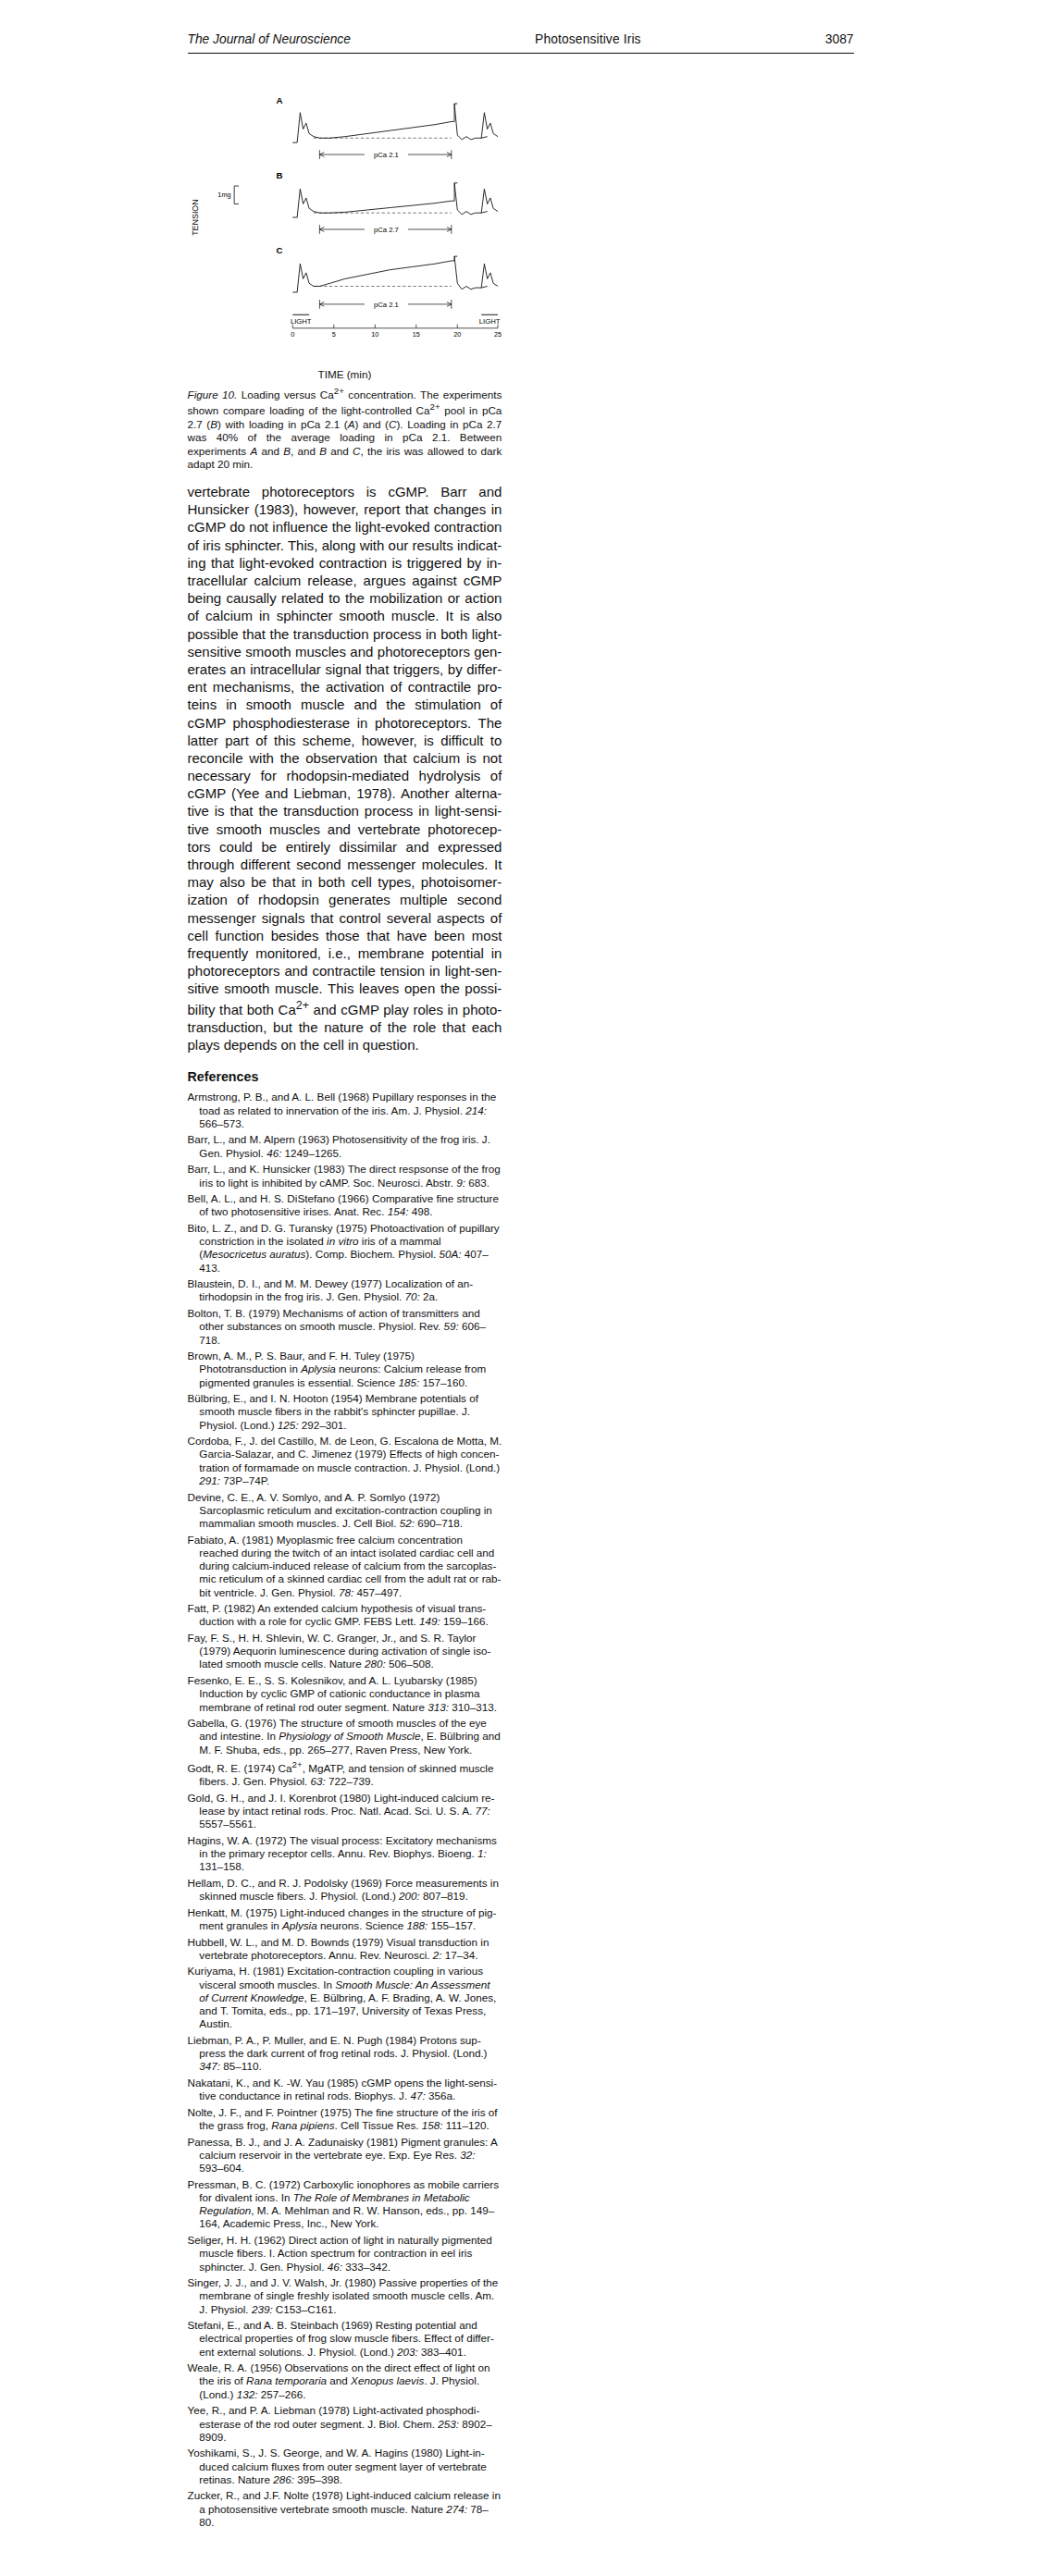The Journal of Neuroscience
Photosensitive Iris
3087
A B C TENSION 1mg pCa 2.1 pCa 2.7 pCa 2.1 LIGHT LIGHT 0 5 10 15 20 25
TIME (min)
Figure 10. Loading versus Ca2+ concentration. The experiments shown compare loading of the light-controlled Ca2+ pool in pCa 2.7 (B) with loading in pCa 2.1 (A) and (C). Loading in pCa 2.7 was 40% of the average loading in pCa 2.1. Between experiments A and B, and B and C, the iris was allowed to dark adapt 20 min.
vertebrate photoreceptors is cGMP. Barr and Hunsicker (1983), however, report that changes in cGMP do not influence the light-evoked contraction of iris sphincter. This, along with our results indicating that light-evoked contraction is triggered by intracellular calcium release, argues against cGMP being causally related to the mobilization or action of calcium in sphincter smooth muscle. It is also possible that the transduction process in both light-sensitive smooth muscles and photoreceptors generates an intracellular signal that triggers, by different mechanisms, the activation of contractile proteins in smooth muscle and the stimulation of cGMP phosphodiesterase in photoreceptors. The latter part of this scheme, however, is difficult to reconcile with the observation that calcium is not necessary for rhodopsin-mediated hydrolysis of cGMP (Yee and Liebman, 1978). Another alternative is that the transduction process in light-sensitive smooth muscles and vertebrate photoreceptors could be entirely dissimilar and expressed through different second messenger molecules. It may also be that in both cell types, photoisomerization of rhodopsin generates multiple second messenger signals that control several aspects of cell function besides those that have been most frequently monitored, i.e., membrane potential in photoreceptors and contractile tension in light-sensitive smooth muscle. This leaves open the possibility that both Ca2+ and cGMP play roles in phototransduction, but the nature of the role that each plays depends on the cell in question.
References
Armstrong, P. B., and A. L. Bell (1968) Pupillary responses in the toad as related to innervation of the iris. Am. J. Physiol. 214: 566–573.
Barr, L., and M. Alpern (1963) Photosensitivity of the frog iris. J. Gen. Physiol. 46: 1249–1265.
Barr, L., and K. Hunsicker (1983) The direct respsonse of the frog iris to light is inhibited by cAMP. Soc. Neurosci. Abstr. 9: 683.
Bell, A. L., and H. S. DiStefano (1966) Comparative fine structure of two photosensitive irises. Anat. Rec. 154: 498.
Bito, L. Z., and D. G. Turansky (1975) Photoactivation of pupillary constriction in the isolated in vitro iris of a mammal (Mesocricetus auratus). Comp. Biochem. Physiol. 50A: 407–413.
Blaustein, D. I., and M. M. Dewey (1977) Localization of antirhodopsin in the frog iris. J. Gen. Physiol. 70: 2a.
Bolton, T. B. (1979) Mechanisms of action of transmitters and other substances on smooth muscle. Physiol. Rev. 59: 606–718.
Brown, A. M., P. S. Baur, and F. H. Tuley (1975) Phototransduction in Aplysia neurons: Calcium release from pigmented granules is essential. Science 185: 157–160.
Bülbring, E., and I. N. Hooton (1954) Membrane potentials of smooth muscle fibers in the rabbit's sphincter pupillae. J. Physiol. (Lond.) 125: 292–301.
Cordoba, F., J. del Castillo, M. de Leon, G. Escalona de Motta, M. Garcia-Salazar, and C. Jimenez (1979) Effects of high concentration of formamade on muscle contraction. J. Physiol. (Lond.) 291: 73P–74P.
Devine, C. E., A. V. Somlyo, and A. P. Somlyo (1972) Sarcoplasmic reticulum and excitation-contraction coupling in mammalian smooth muscles. J. Cell Biol. 52: 690–718.
Fabiato, A. (1981) Myoplasmic free calcium concentration reached during the twitch of an intact isolated cardiac cell and during calcium-induced release of calcium from the sarcoplasmic reticulum of a skinned cardiac cell from the adult rat or rabbit ventricle. J. Gen. Physiol. 78: 457–497.
Fatt, P. (1982) An extended calcium hypothesis of visual transduction with a role for cyclic GMP. FEBS Lett. 149: 159–166.
Fay, F. S., H. H. Shlevin, W. C. Granger, Jr., and S. R. Taylor (1979) Aequorin luminescence during activation of single isolated smooth muscle cells. Nature 280: 506–508.
Fesenko, E. E., S. S. Kolesnikov, and A. L. Lyubarsky (1985) Induction by cyclic GMP of cationic conductance in plasma membrane of retinal rod outer segment. Nature 313: 310–313.
Gabella, G. (1976) The structure of smooth muscles of the eye and intestine. In Physiology of Smooth Muscle, E. Bülbring and M. F. Shuba, eds., pp. 265–277, Raven Press, New York.
Godt, R. E. (1974) Ca2+, MgATP, and tension of skinned muscle fibers. J. Gen. Physiol. 63: 722–739.
Gold, G. H., and J. I. Korenbrot (1980) Light-induced calcium release by intact retinal rods. Proc. Natl. Acad. Sci. U. S. A. 77: 5557–5561.
Hagins, W. A. (1972) The visual process: Excitatory mechanisms in the primary receptor cells. Annu. Rev. Biophys. Bioeng. 1: 131–158.
Hellam, D. C., and R. J. Podolsky (1969) Force measurements in skinned muscle fibers. J. Physiol. (Lond.) 200: 807–819.
Henkatt, M. (1975) Light-induced changes in the structure of pigment granules in Aplysia neurons. Science 188: 155–157.
Hubbell, W. L., and M. D. Bownds (1979) Visual transduction in vertebrate photoreceptors. Annu. Rev. Neurosci. 2: 17–34.
Kuriyama, H. (1981) Excitation-contraction coupling in various visceral smooth muscles. In Smooth Muscle: An Assessment of Current Knowledge, E. Bülbring, A. F. Brading, A. W. Jones, and T. Tomita, eds., pp. 171–197, University of Texas Press, Austin.
Liebman, P. A., P. Muller, and E. N. Pugh (1984) Protons suppress the dark current of frog retinal rods. J. Physiol. (Lond.) 347: 85–110.
Nakatani, K., and K. -W. Yau (1985) cGMP opens the light-sensitive conductance in retinal rods. Biophys. J. 47: 356a.
Nolte, J. F., and F. Pointner (1975) The fine structure of the iris of the grass frog, Rana pipiens. Cell Tissue Res. 158: 111–120.
Panessa, B. J., and J. A. Zadunaisky (1981) Pigment granules: A calcium reservoir in the vertebrate eye. Exp. Eye Res. 32: 593–604.
Pressman, B. C. (1972) Carboxylic ionophores as mobile carriers for divalent ions. In The Role of Membranes in Metabolic Regulation, M. A. Mehlman and R. W. Hanson, eds., pp. 149–164, Academic Press, Inc., New York.
Seliger, H. H. (1962) Direct action of light in naturally pigmented muscle fibers. I. Action spectrum for contraction in eel iris sphincter. J. Gen. Physiol. 46: 333–342.
Singer, J. J., and J. V. Walsh, Jr. (1980) Passive properties of the membrane of single freshly isolated smooth muscle cells. Am. J. Physiol. 239: C153–C161.
Stefani, E., and A. B. Steinbach (1969) Resting potential and electrical properties of frog slow muscle fibers. Effect of different external solutions. J. Physiol. (Lond.) 203: 383–401.
Weale, R. A. (1956) Observations on the direct effect of light on the iris of Rana temporaria and Xenopus laevis. J. Physiol. (Lond.) 132: 257–266.
Yee, R., and P. A. Liebman (1978) Light-activated phosphodiesterase of the rod outer segment. J. Biol. Chem. 253: 8902–8909.
Yoshikami, S., J. S. George, and W. A. Hagins (1980) Light-induced calcium fluxes from outer segment layer of vertebrate retinas. Nature 286: 395–398.
Zucker, R., and J.F. Nolte (1978) Light-induced calcium release in a photosensitive vertebrate smooth muscle. Nature 274: 78–80.